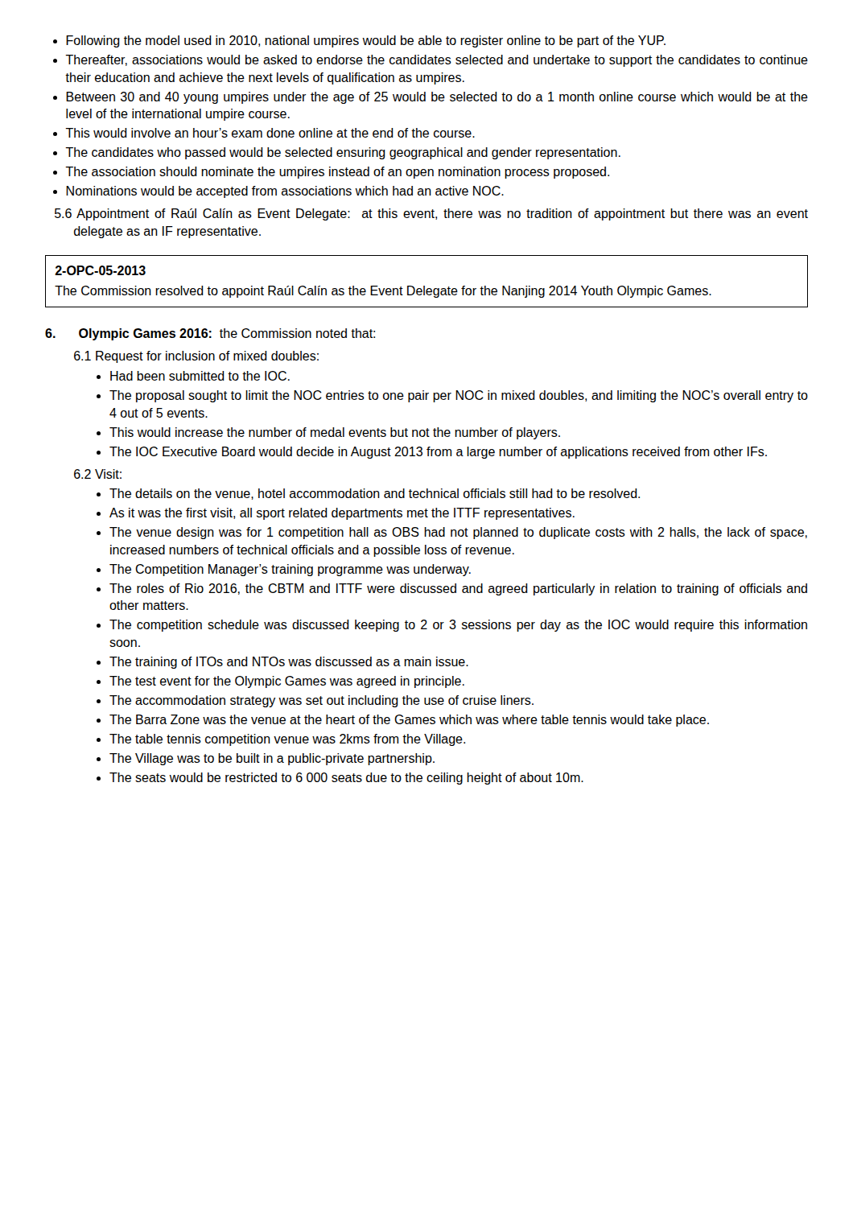Following the model used in 2010, national umpires would be able to register online to be part of the YUP.
Thereafter, associations would be asked to endorse the candidates selected and undertake to support the candidates to continue their education and achieve the next levels of qualification as umpires.
Between 30 and 40 young umpires under the age of 25 would be selected to do a 1 month online course which would be at the level of the international umpire course.
This would involve an hour’s exam done online at the end of the course.
The candidates who passed would be selected ensuring geographical and gender representation.
The association should nominate the umpires instead of an open nomination process proposed.
Nominations would be accepted from associations which had an active NOC.
5.6 Appointment of Raúl Calín as Event Delegate: at this event, there was no tradition of appointment but there was an event delegate as an IF representative.
2-OPC-05-2013
The Commission resolved to appoint Raúl Calín as the Event Delegate for the Nanjing 2014 Youth Olympic Games.
6. Olympic Games 2016: the Commission noted that:
6.1 Request for inclusion of mixed doubles:
Had been submitted to the IOC.
The proposal sought to limit the NOC entries to one pair per NOC in mixed doubles, and limiting the NOC’s overall entry to 4 out of 5 events.
This would increase the number of medal events but not the number of players.
The IOC Executive Board would decide in August 2013 from a large number of applications received from other IFs.
6.2 Visit:
The details on the venue, hotel accommodation and technical officials still had to be resolved.
As it was the first visit, all sport related departments met the ITTF representatives.
The venue design was for 1 competition hall as OBS had not planned to duplicate costs with 2 halls, the lack of space, increased numbers of technical officials and a possible loss of revenue.
The Competition Manager’s training programme was underway.
The roles of Rio 2016, the CBTM and ITTF were discussed and agreed particularly in relation to training of officials and other matters.
The competition schedule was discussed keeping to 2 or 3 sessions per day as the IOC would require this information soon.
The training of ITOs and NTOs was discussed as a main issue.
The test event for the Olympic Games was agreed in principle.
The accommodation strategy was set out including the use of cruise liners.
The Barra Zone was the venue at the heart of the Games which was where table tennis would take place.
The table tennis competition venue was 2kms from the Village.
The Village was to be built in a public-private partnership.
The seats would be restricted to 6 000 seats due to the ceiling height of about 10m.